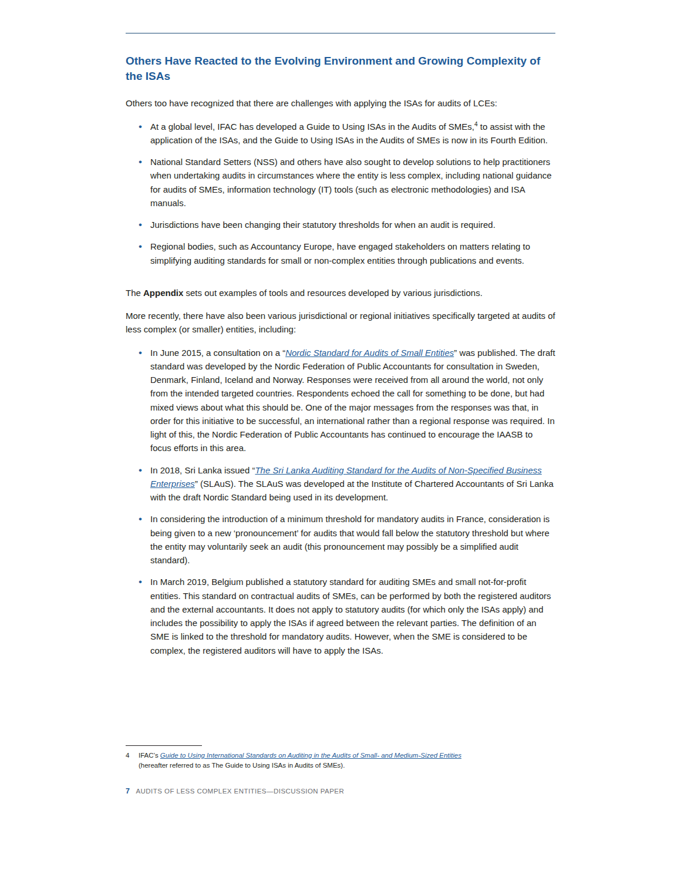Others Have Reacted to the Evolving Environment and Growing Complexity of the ISAs
Others too have recognized that there are challenges with applying the ISAs for audits of LCEs:
At a global level, IFAC has developed a Guide to Using ISAs in the Audits of SMEs,4 to assist with the application of the ISAs, and the Guide to Using ISAs in the Audits of SMEs is now in its Fourth Edition.
National Standard Setters (NSS) and others have also sought to develop solutions to help practitioners when undertaking audits in circumstances where the entity is less complex, including national guidance for audits of SMEs, information technology (IT) tools (such as electronic methodologies) and ISA manuals.
Jurisdictions have been changing their statutory thresholds for when an audit is required.
Regional bodies, such as Accountancy Europe, have engaged stakeholders on matters relating to simplifying auditing standards for small or non-complex entities through publications and events.
The Appendix sets out examples of tools and resources developed by various jurisdictions.
More recently, there have also been various jurisdictional or regional initiatives specifically targeted at audits of less complex (or smaller) entities, including:
In June 2015, a consultation on a “Nordic Standard for Audits of Small Entities” was published. The draft standard was developed by the Nordic Federation of Public Accountants for consultation in Sweden, Denmark, Finland, Iceland and Norway. Responses were received from all around the world, not only from the intended targeted countries. Respondents echoed the call for something to be done, but had mixed views about what this should be. One of the major messages from the responses was that, in order for this initiative to be successful, an international rather than a regional response was required. In light of this, the Nordic Federation of Public Accountants has continued to encourage the IAASB to focus efforts in this area.
In 2018, Sri Lanka issued “The Sri Lanka Auditing Standard for the Audits of Non-Specified Business Enterprises” (SLAuS). The SLAuS was developed at the Institute of Chartered Accountants of Sri Lanka with the draft Nordic Standard being used in its development.
In considering the introduction of a minimum threshold for mandatory audits in France, consideration is being given to a new ‘pronouncement’ for audits that would fall below the statutory threshold but where the entity may voluntarily seek an audit (this pronouncement may possibly be a simplified audit standard).
In March 2019, Belgium published a statutory standard for auditing SMEs and small not-for-profit entities. This standard on contractual audits of SMEs, can be performed by both the registered auditors and the external accountants. It does not apply to statutory audits (for which only the ISAs apply) and includes the possibility to apply the ISAs if agreed between the relevant parties. The definition of an SME is linked to the threshold for mandatory audits. However, when the SME is considered to be complex, the registered auditors will have to apply the ISAs.
4 IFAC’s Guide to Using International Standards on Auditing in the Audits of Small- and Medium-Sized Entities (hereafter referred to as The Guide to Using ISAs in Audits of SMEs).
7 AUDITS OF LESS COMPLEX ENTITIES—DISCUSSION PAPER